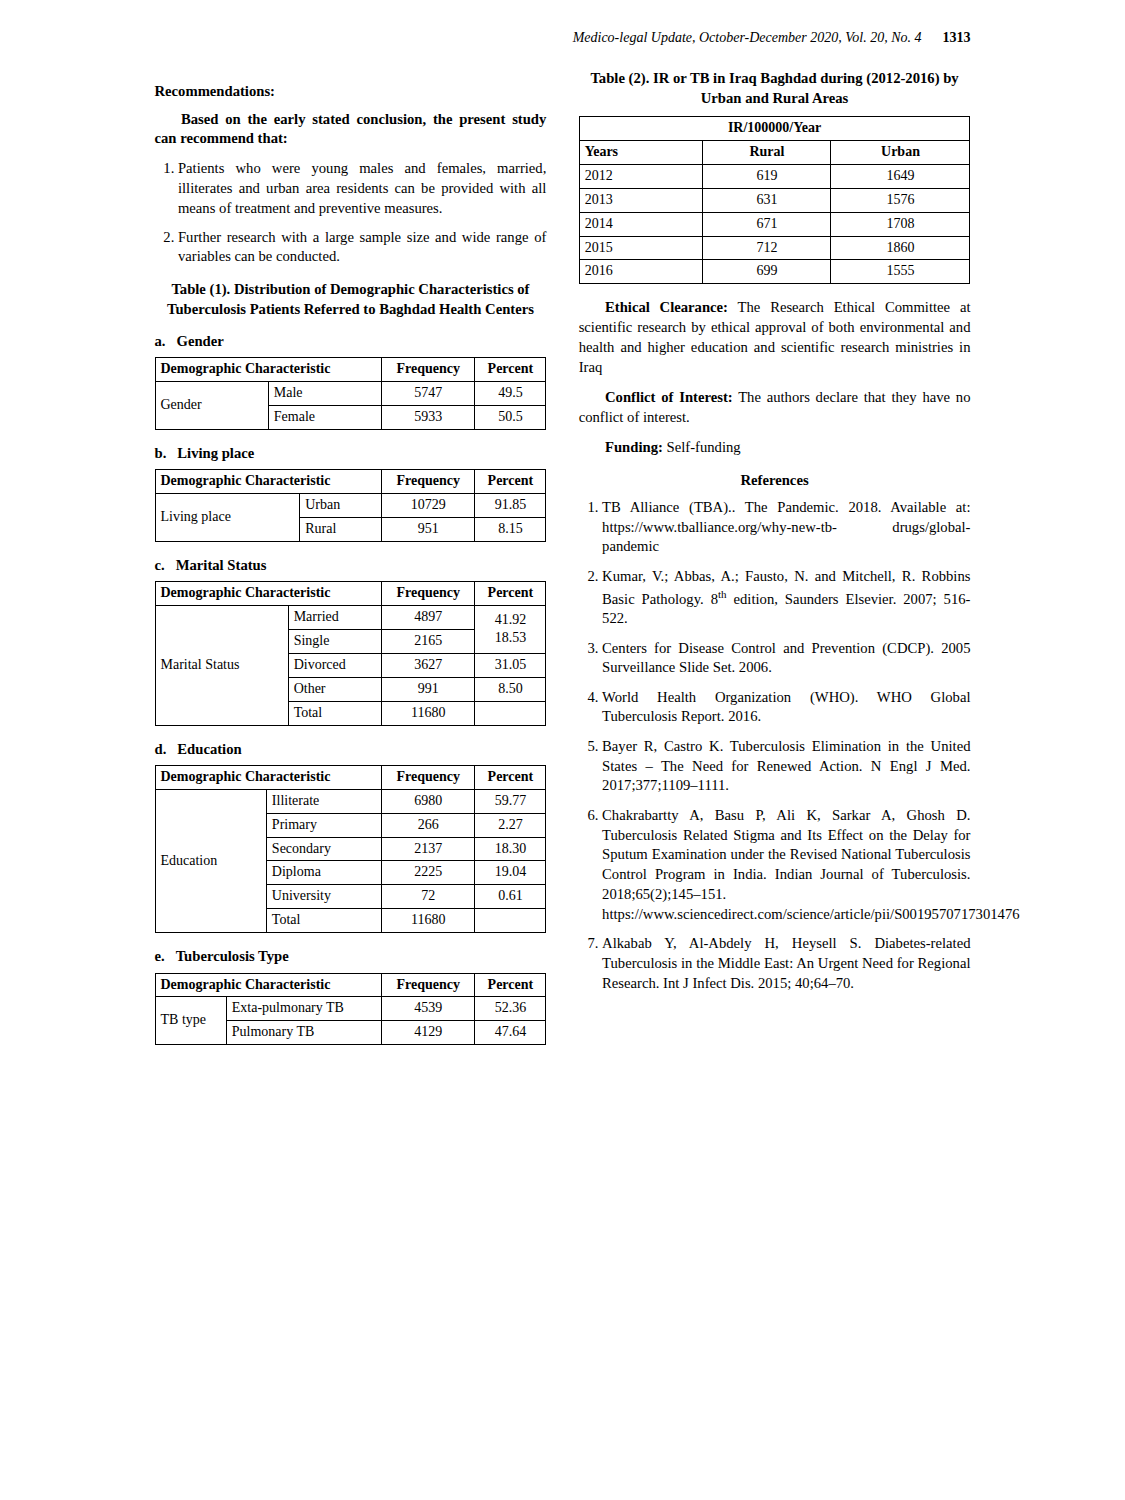Medico-legal Update, October-December 2020, Vol. 20, No. 41313
Recommendations:
Based on the early stated conclusion, the present study can recommend that:
Patients who were young males and females, married, illiterates and urban area residents can be provided with all means of treatment and preventive measures.
Further research with a large sample size and wide range of variables can be conducted.
Table (1). Distribution of Demographic Characteristics of Tuberculosis Patients Referred to Baghdad Health Centers
a. Gender
| Demographic Characteristic | Frequency | Percent |
| --- | --- | --- |
| Gender | Male | 5747 | 49.5 |
| Female | 5933 | 50.5 |
b. Living place
| Demographic Characteristic | Frequency | Percent |
| --- | --- | --- |
| Living place | Urban | 10729 | 91.85 |
| Rural | 951 | 8.15 |
c. Marital Status
| Demographic Characteristic | Frequency | Percent |
| --- | --- | --- |
| Marital Status | Married | 4897 | 41.92 18.53 |
| Single | 2165 |
| Divorced | 3627 | 31.05 |
| Other | 991 | 8.50 |
| Total | 11680 | |
d. Education
| Demographic Characteristic | Frequency | Percent |
| --- | --- | --- |
| Education | Illiterate | 6980 | 59.77 |
| Primary | 266 | 2.27 |
| Secondary | 2137 | 18.30 |
| Diploma | 2225 | 19.04 |
| University | 72 | 0.61 |
| Total | 11680 | |
e. Tuberculosis Type
| Demographic Characteristic | Frequency | Percent |
| --- | --- | --- |
| TB type | Exta-pulmonary TB | 4539 | 52.36 |
| Pulmonary TB | 4129 | 47.64 |
Table (2). IR or TB in Iraq Baghdad during (2012-2016) by Urban and Rural Areas
| IR/100000/Year |
| --- |
| Years | Rural | Urban |
| 2012 | 619 | 1649 |
| 2013 | 631 | 1576 |
| 2014 | 671 | 1708 |
| 2015 | 712 | 1860 |
| 2016 | 699 | 1555 |
Ethical Clearance: The Research Ethical Committee at scientific research by ethical approval of both environmental and health and higher education and scientific research ministries in Iraq
Conflict of Interest: The authors declare that they have no conflict of interest.
Funding: Self-funding
References
TB Alliance (TBA).. The Pandemic. 2018. Available at: https://www.tballiance.org/why-new-tb- drugs/global-pandemic
Kumar, V.; Abbas, A.; Fausto, N. and Mitchell, R. Robbins Basic Pathology. 8th edition, Saunders Elsevier. 2007; 516-522.
Centers for Disease Control and Prevention (CDCP). 2005 Surveillance Slide Set. 2006.
World Health Organization (WHO). WHO Global Tuberculosis Report. 2016.
Bayer R, Castro K. Tuberculosis Elimination in the United States – The Need for Renewed Action. N Engl J Med. 2017;377;1109–1111.
Chakrabartty A, Basu P, Ali K, Sarkar A, Ghosh D. Tuberculosis Related Stigma and Its Effect on the Delay for Sputum Examination under the Revised National Tuberculosis Control Program in India. Indian Journal of Tuberculosis. 2018;65(2);145–151. https://www.sciencedirect.com/science/article/pii/S0019570717301476
Alkabab Y, Al-Abdely H, Heysell S. Diabetes-related Tuberculosis in the Middle East: An Urgent Need for Regional Research. Int J Infect Dis. 2015; 40;64–70.